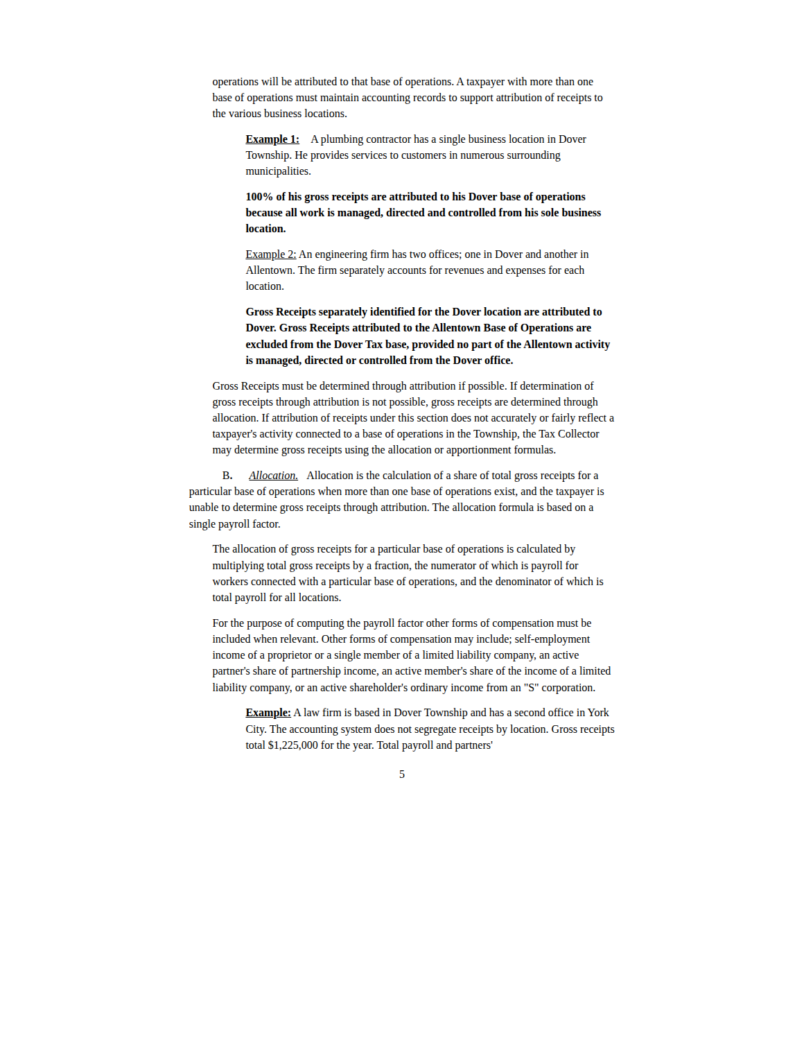operations will be attributed to that base of operations. A taxpayer with more than one base of operations must maintain accounting records to support attribution of receipts to the various business locations.
Example 1: A plumbing contractor has a single business location in Dover Township. He provides services to customers in numerous surrounding municipalities.
100% of his gross receipts are attributed to his Dover base of operations because all work is managed, directed and controlled from his sole business location.
Example 2: An engineering firm has two offices; one in Dover and another in Allentown. The firm separately accounts for revenues and expenses for each location.
Gross Receipts separately identified for the Dover location are attributed to Dover. Gross Receipts attributed to the Allentown Base of Operations are excluded from the Dover Tax base, provided no part of the Allentown activity is managed, directed or controlled from the Dover office.
Gross Receipts must be determined through attribution if possible. If determination of gross receipts through attribution is not possible, gross receipts are determined through allocation. If attribution of receipts under this section does not accurately or fairly reflect a taxpayer's activity connected to a base of operations in the Township, the Tax Collector may determine gross receipts using the allocation or apportionment formulas.
B. Allocation. Allocation is the calculation of a share of total gross receipts for a particular base of operations when more than one base of operations exist, and the taxpayer is unable to determine gross receipts through attribution. The allocation formula is based on a single payroll factor.
The allocation of gross receipts for a particular base of operations is calculated by multiplying total gross receipts by a fraction, the numerator of which is payroll for workers connected with a particular base of operations, and the denominator of which is total payroll for all locations.
For the purpose of computing the payroll factor other forms of compensation must be included when relevant. Other forms of compensation may include; self-employment income of a proprietor or a single member of a limited liability company, an active partner's share of partnership income, an active member's share of the income of a limited liability company, or an active shareholder's ordinary income from an "S" corporation.
Example: A law firm is based in Dover Township and has a second office in York City. The accounting system does not segregate receipts by location. Gross receipts total $1,225,000 for the year. Total payroll and partners'
5